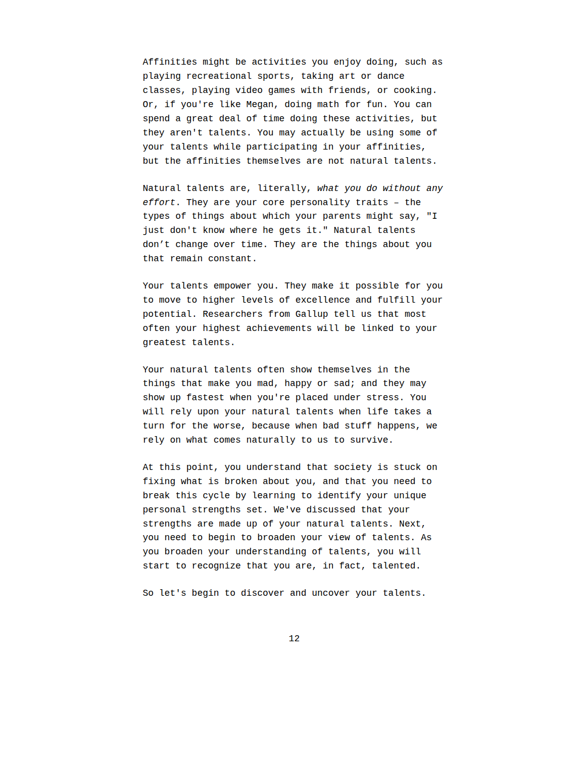Affinities might be activities you enjoy doing, such as playing recreational sports, taking art or dance classes, playing video games with friends, or cooking. Or, if you're like Megan, doing math for fun. You can spend a great deal of time doing these activities, but they aren't talents. You may actually be using some of your talents while participating in your affinities, but the affinities themselves are not natural talents.
Natural talents are, literally, what you do without any effort. They are your core personality traits – the types of things about which your parents might say, "I just don't know where he gets it." Natural talents don’t change over time. They are the things about you that remain constant.
Your talents empower you. They make it possible for you to move to higher levels of excellence and fulfill your potential. Researchers from Gallup tell us that most often your highest achievements will be linked to your greatest talents.
Your natural talents often show themselves in the things that make you mad, happy or sad; and they may show up fastest when you're placed under stress. You will rely upon your natural talents when life takes a turn for the worse, because when bad stuff happens, we rely on what comes naturally to us to survive.
At this point, you understand that society is stuck on fixing what is broken about you, and that you need to break this cycle by learning to identify your unique personal strengths set. We've discussed that your strengths are made up of your natural talents. Next, you need to begin to broaden your view of talents. As you broaden your understanding of talents, you will start to recognize that you are, in fact, talented.
So let's begin to discover and uncover your talents.
12